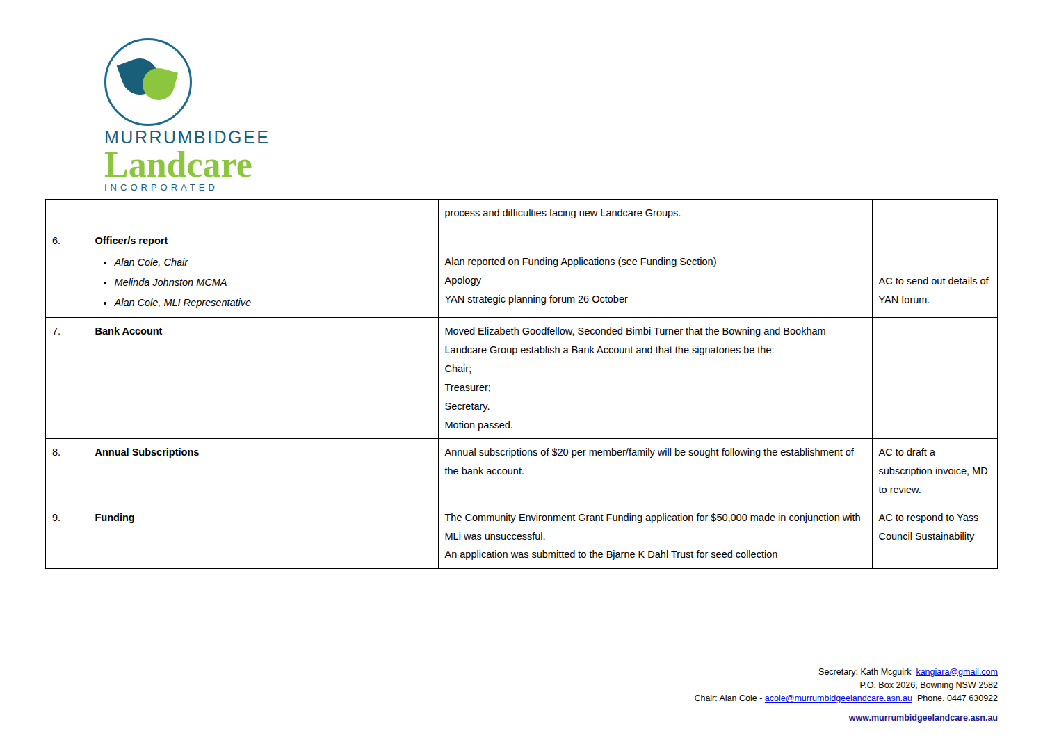MURRUMBIDGEE
Landcare
INCORPORATED
| | | process and difficulties facing new Landcare Groups. | |
| 6. | Officer/s report Alan Cole, Chair Melinda Johnston MCMA Alan Cole, MLI Representative | Alan reported on Funding Applications (see Funding Section) Apology YAN strategic planning forum 26 October | AC to send out details of YAN forum. |
| 7. | Bank Account | Moved Elizabeth Goodfellow, Seconded Bimbi Turner that the Bowning and Bookham Landcare Group establish a Bank Account and that the signatories be the: Chair; Treasurer; Secretary. Motion passed. | |
| 8. | Annual Subscriptions | Annual subscriptions of $20 per member/family will be sought following the establishment of the bank account. | AC to draft a subscription invoice, MD to review. |
| 9. | Funding | The Community Environment Grant Funding application for $50,000 made in conjunction with MLi was unsuccessful. An application was submitted to the Bjarne K Dahl Trust for seed collection | AC to respond to Yass Council Sustainability |
Secretary: Kath Mcguirk kangiara@gmail.com
P.O. Box 2026, Bowning NSW 2582
Chair: Alan Cole - acole@murrumbidgeelandcare.asn.au Phone. 0447 630922
www.murrumbidgeelandcare.asn.au